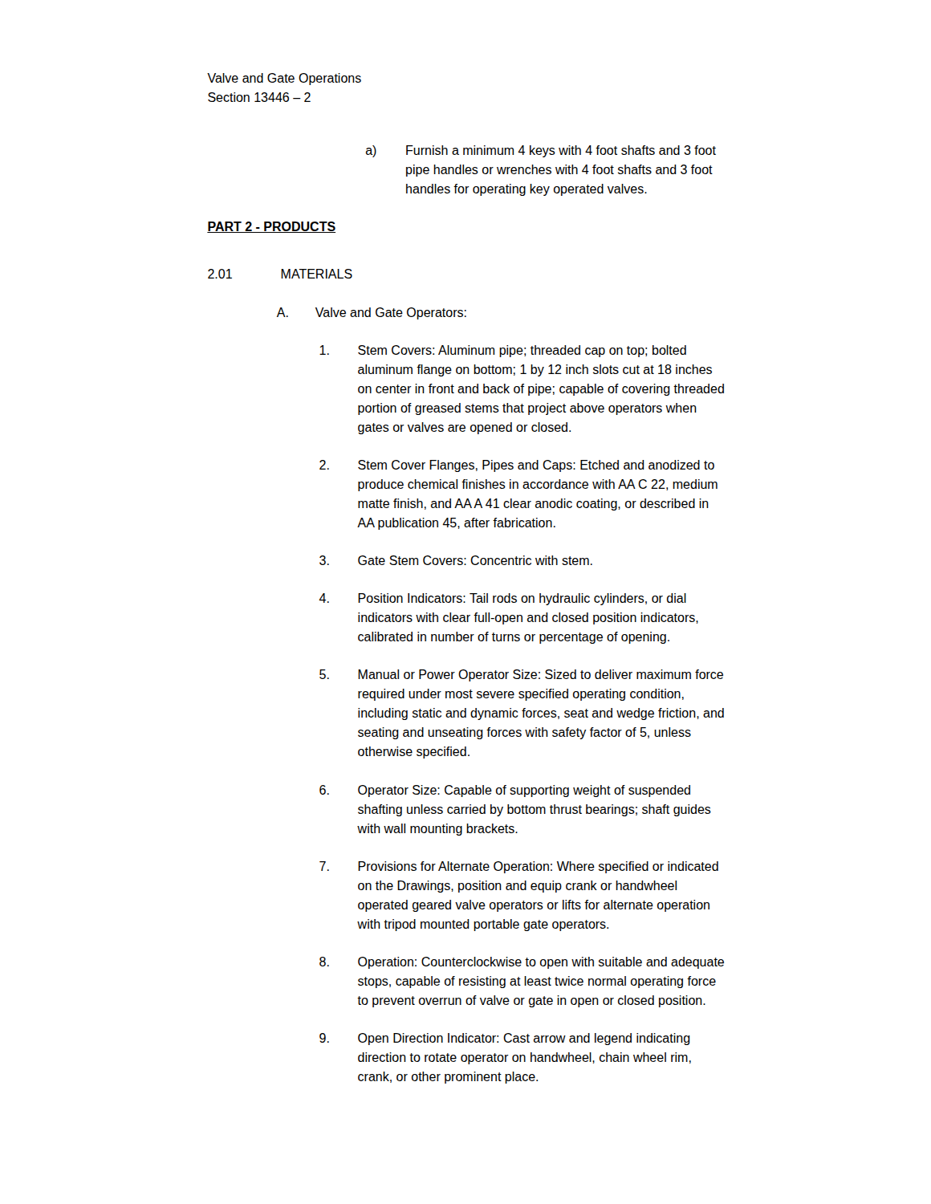Valve and Gate Operations Section 13446 – 2
a) Furnish a minimum 4 keys with 4 foot shafts and 3 foot pipe handles or wrenches with 4 foot shafts and 3 foot handles for operating key operated valves.
PART 2 - PRODUCTS
2.01 MATERIALS
A. Valve and Gate Operators:
1. Stem Covers: Aluminum pipe; threaded cap on top; bolted aluminum flange on bottom; 1 by 12 inch slots cut at 18 inches on center in front and back of pipe; capable of covering threaded portion of greased stems that project above operators when gates or valves are opened or closed.
2. Stem Cover Flanges, Pipes and Caps: Etched and anodized to produce chemical finishes in accordance with AA C 22, medium matte finish, and AA A 41 clear anodic coating, or described in AA publication 45, after fabrication.
3. Gate Stem Covers: Concentric with stem.
4. Position Indicators: Tail rods on hydraulic cylinders, or dial indicators with clear full-open and closed position indicators, calibrated in number of turns or percentage of opening.
5. Manual or Power Operator Size: Sized to deliver maximum force required under most severe specified operating condition, including static and dynamic forces, seat and wedge friction, and seating and unseating forces with safety factor of 5, unless otherwise specified.
6. Operator Size: Capable of supporting weight of suspended shafting unless carried by bottom thrust bearings; shaft guides with wall mounting brackets.
7. Provisions for Alternate Operation: Where specified or indicated on the Drawings, position and equip crank or handwheel operated geared valve operators or lifts for alternate operation with tripod mounted portable gate operators.
8. Operation: Counterclockwise to open with suitable and adequate stops, capable of resisting at least twice normal operating force to prevent overrun of valve or gate in open or closed position.
9. Open Direction Indicator: Cast arrow and legend indicating direction to rotate operator on handwheel, chain wheel rim, crank, or other prominent place.